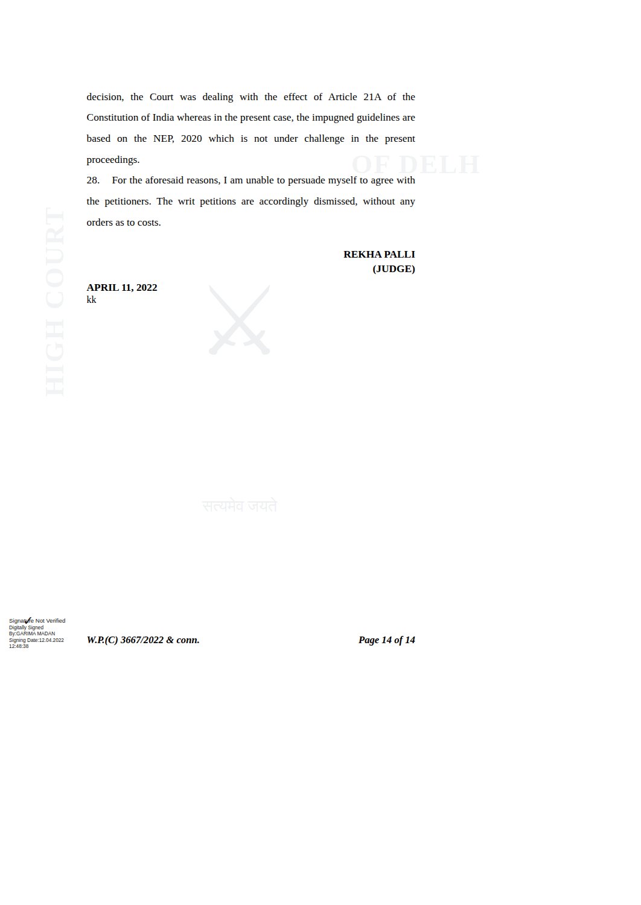HIGH COURT
OF DELHI
⚔
सत्यमेव जयते
decision, the Court was dealing with the effect of Article 21A of the Constitution of India whereas in the present case, the impugned guidelines are based on the NEP, 2020 which is not under challenge in the present proceedings.
28. For the aforesaid reasons, I am unable to persuade myself to agree with the petitioners. The writ petitions are accordingly dismissed, without any orders as to costs.
REKHA PALLI
(JUDGE)
APRIL 11, 2022
kk
Signature Not Verified
Digitally Signed
By:GARIMA MADAN
Signing Date:12.04.2022
12:48:38
✓
W.P.(C) 3667/2022 & conn. Page 14 of 14